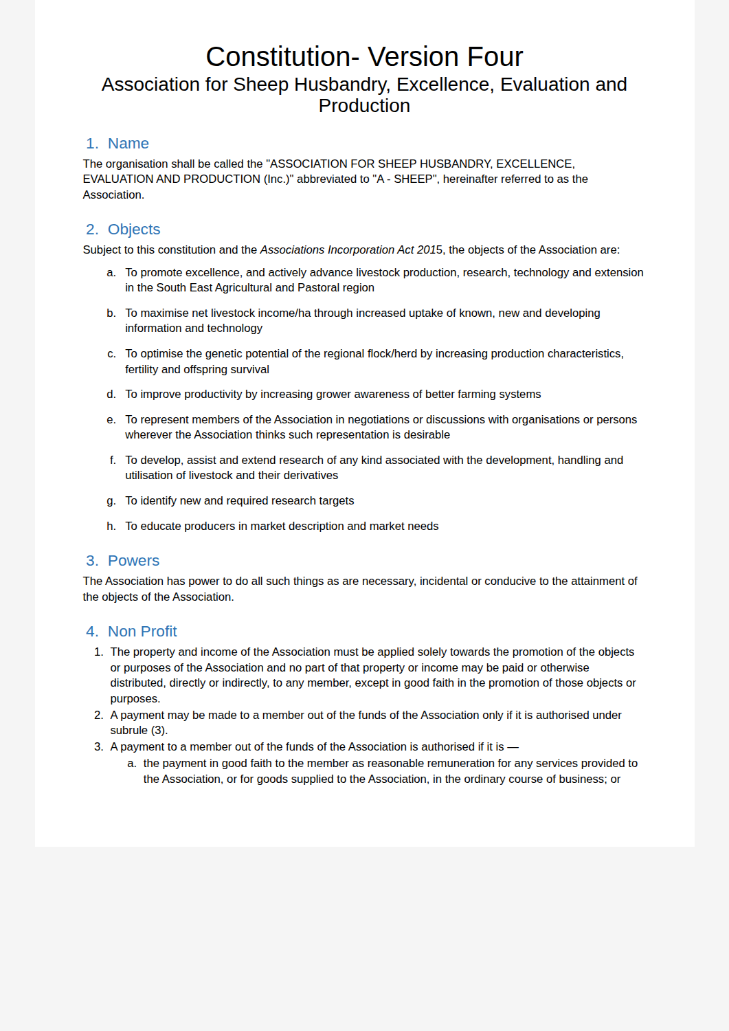Constitution- Version Four Association for Sheep Husbandry, Excellence, Evaluation and Production
1. Name
The organisation shall be called the "ASSOCIATION FOR SHEEP HUSBANDRY, EXCELLENCE, EVALUATION AND PRODUCTION (Inc.)" abbreviated to "A - SHEEP", hereinafter referred to as the Association.
2. Objects
Subject to this constitution and the Associations Incorporation Act 2015, the objects of the Association are:
To promote excellence, and actively advance livestock production, research, technology and extension in the South East Agricultural and Pastoral region
To maximise net livestock income/ha through increased uptake of known, new and developing information and technology
To optimise the genetic potential of the regional flock/herd by increasing production characteristics, fertility and offspring survival
To improve productivity by increasing grower awareness of better farming systems
To represent members of the Association in negotiations or discussions with organisations or persons wherever the Association thinks such representation is desirable
To develop, assist and extend research of any kind associated with the development, handling and utilisation of livestock and their derivatives
To identify new and required research targets
To educate producers in market description and market needs
3. Powers
The Association has power to do all such things as are necessary, incidental or conducive to the attainment of the objects of the Association.
4. Non Profit
The property and income of the Association must be applied solely towards the promotion of the objects or purposes of the Association and no part of that property or income may be paid or otherwise distributed, directly or indirectly, to any member, except in good faith in the promotion of those objects or purposes.
A payment may be made to a member out of the funds of the Association only if it is authorised under subrule (3).
A payment to a member out of the funds of the Association is authorised if it is —
the payment in good faith to the member as reasonable remuneration for any services provided to the Association, or for goods supplied to the Association, in the ordinary course of business; or